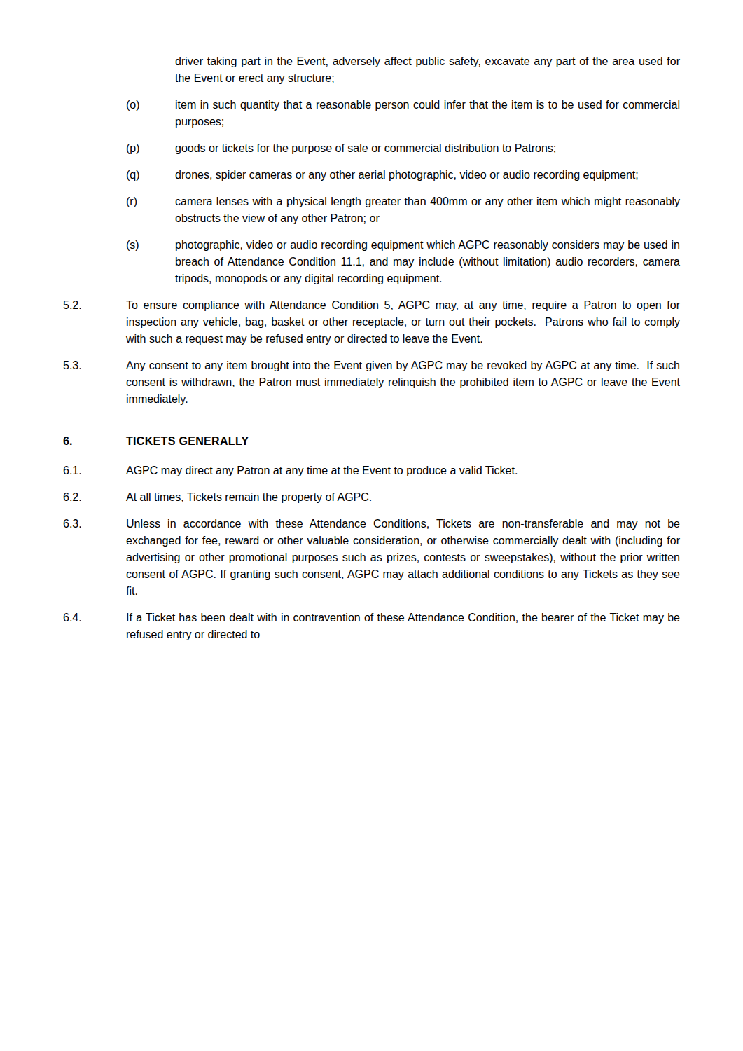driver taking part in the Event, adversely affect public safety, excavate any part of the area used for the Event or erect any structure;
(o)
item in such quantity that a reasonable person could infer that the item is to be used for commercial purposes;
(p)
goods or tickets for the purpose of sale or commercial distribution to Patrons;
(q)
drones, spider cameras or any other aerial photographic, video or audio recording equipment;
(r)
camera lenses with a physical length greater than 400mm or any other item which might reasonably obstructs the view of any other Patron; or
(s)
photographic, video or audio recording equipment which AGPC reasonably considers may be used in breach of Attendance Condition 11.1, and may include (without limitation) audio recorders, camera tripods, monopods or any digital recording equipment.
5.2.
To ensure compliance with Attendance Condition 5, AGPC may, at any time, require a Patron to open for inspection any vehicle, bag, basket or other receptacle, or turn out their pockets. Patrons who fail to comply with such a request may be refused entry or directed to leave the Event.
5.3.
Any consent to any item brought into the Event given by AGPC may be revoked by AGPC at any time. If such consent is withdrawn, the Patron must immediately relinquish the prohibited item to AGPC or leave the Event immediately.
6. TICKETS GENERALLY
6.1.
AGPC may direct any Patron at any time at the Event to produce a valid Ticket.
6.2.
At all times, Tickets remain the property of AGPC.
6.3.
Unless in accordance with these Attendance Conditions, Tickets are non-transferable and may not be exchanged for fee, reward or other valuable consideration, or otherwise commercially dealt with (including for advertising or other promotional purposes such as prizes, contests or sweepstakes), without the prior written consent of AGPC. If granting such consent, AGPC may attach additional conditions to any Tickets as they see fit.
6.4.
If a Ticket has been dealt with in contravention of these Attendance Condition, the bearer of the Ticket may be refused entry or directed to